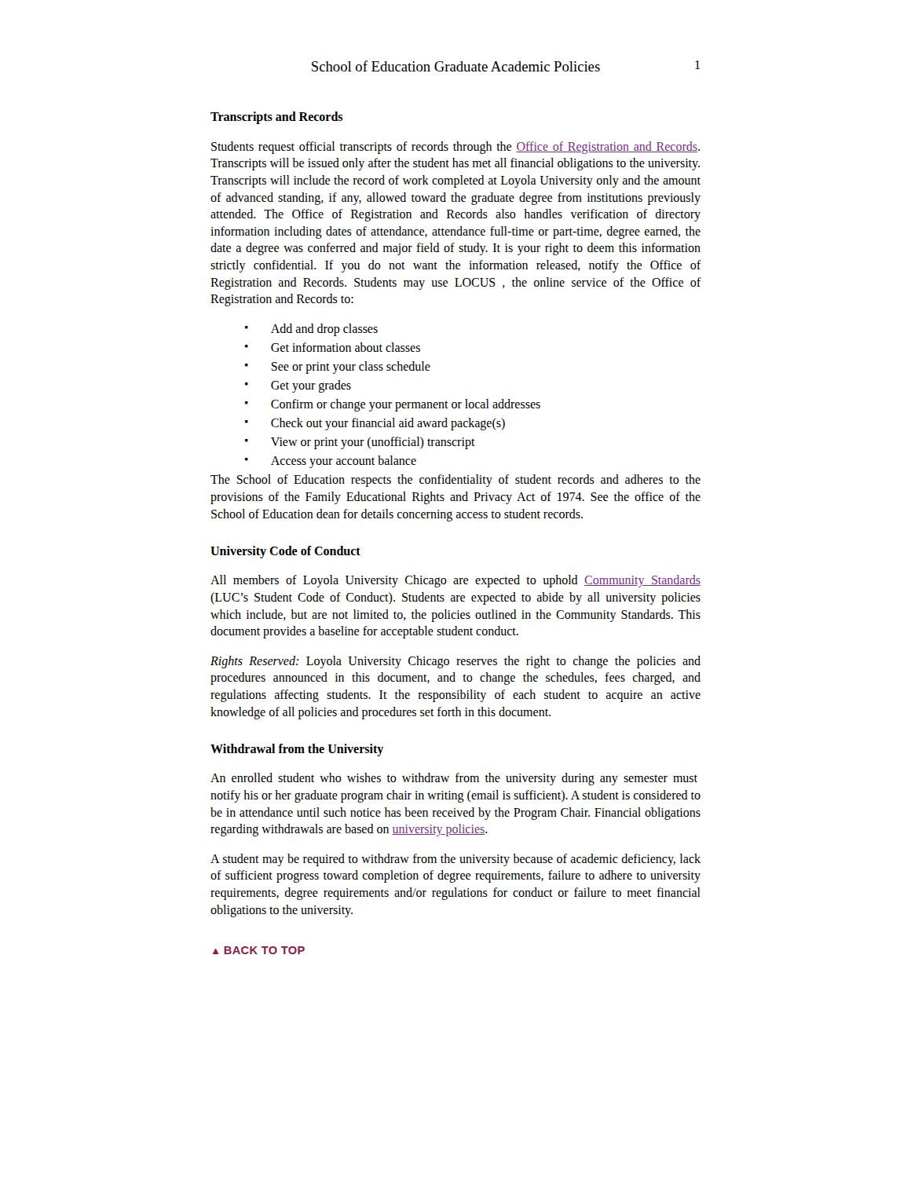School of Education Graduate Academic Policies 1
Transcripts and Records
Students request official transcripts of records through the Office of Registration and Records. Transcripts will be issued only after the student has met all financial obligations to the university. Transcripts will include the record of work completed at Loyola University only and the amount of advanced standing, if any, allowed toward the graduate degree from institutions previously attended. The Office of Registration and Records also handles verification of directory information including dates of attendance, attendance full-time or part-time, degree earned, the date a degree was conferred and major field of study. It is your right to deem this information strictly confidential. If you do not want the information released, notify the Office of Registration and Records. Students may use LOCUS , the online service of the Office of Registration and Records to:
Add and drop classes
Get information about classes
See or print your class schedule
Get your grades
Confirm or change your permanent or local addresses
Check out your financial aid award package(s)
View or print your (unofficial) transcript
Access your account balance
The School of Education respects the confidentiality of student records and adheres to the provisions of the Family Educational Rights and Privacy Act of 1974. See the office of the School of Education dean for details concerning access to student records.
University Code of Conduct
All members of Loyola University Chicago are expected to uphold Community Standards (LUC’s Student Code of Conduct). Students are expected to abide by all university policies which include, but are not limited to, the policies outlined in the Community Standards. This document provides a baseline for acceptable student conduct.
Rights Reserved: Loyola University Chicago reserves the right to change the policies and procedures announced in this document, and to change the schedules, fees charged, and regulations affecting students. It the responsibility of each student to acquire an active knowledge of all policies and procedures set forth in this document.
Withdrawal from the University
An enrolled student who wishes to withdraw from the university during any semester must notify his or her graduate program chair in writing (email is sufficient). A student is considered to be in attendance until such notice has been received by the Program Chair. Financial obligations regarding withdrawals are based on university policies.
A student may be required to withdraw from the university because of academic deficiency, lack of sufficient progress toward completion of degree requirements, failure to adhere to university requirements, degree requirements and/or regulations for conduct or failure to meet financial obligations to the university.
▲BACK TO TOP